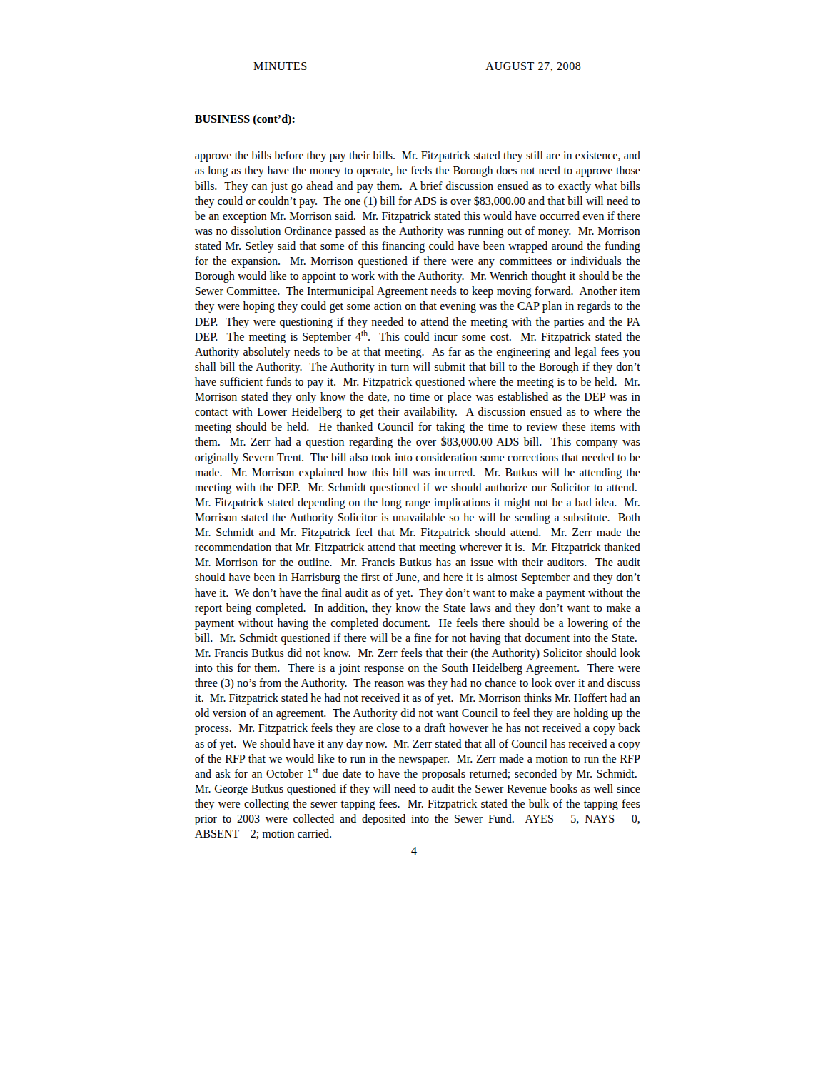MINUTES AUGUST 27, 2008
BUSINESS (cont’d):
approve the bills before they pay their bills. Mr. Fitzpatrick stated they still are in existence, and as long as they have the money to operate, he feels the Borough does not need to approve those bills. They can just go ahead and pay them. A brief discussion ensued as to exactly what bills they could or couldn’t pay. The one (1) bill for ADS is over $83,000.00 and that bill will need to be an exception Mr. Morrison said. Mr. Fitzpatrick stated this would have occurred even if there was no dissolution Ordinance passed as the Authority was running out of money. Mr. Morrison stated Mr. Setley said that some of this financing could have been wrapped around the funding for the expansion. Mr. Morrison questioned if there were any committees or individuals the Borough would like to appoint to work with the Authority. Mr. Wenrich thought it should be the Sewer Committee. The Intermunicipal Agreement needs to keep moving forward. Another item they were hoping they could get some action on that evening was the CAP plan in regards to the DEP. They were questioning if they needed to attend the meeting with the parties and the PA DEP. The meeting is September 4th. This could incur some cost. Mr. Fitzpatrick stated the Authority absolutely needs to be at that meeting. As far as the engineering and legal fees you shall bill the Authority. The Authority in turn will submit that bill to the Borough if they don’t have sufficient funds to pay it. Mr. Fitzpatrick questioned where the meeting is to be held. Mr. Morrison stated they only know the date, no time or place was established as the DEP was in contact with Lower Heidelberg to get their availability. A discussion ensued as to where the meeting should be held. He thanked Council for taking the time to review these items with them. Mr. Zerr had a question regarding the over $83,000.00 ADS bill. This company was originally Severn Trent. The bill also took into consideration some corrections that needed to be made. Mr. Morrison explained how this bill was incurred. Mr. Butkus will be attending the meeting with the DEP. Mr. Schmidt questioned if we should authorize our Solicitor to attend. Mr. Fitzpatrick stated depending on the long range implications it might not be a bad idea. Mr. Morrison stated the Authority Solicitor is unavailable so he will be sending a substitute. Both Mr. Schmidt and Mr. Fitzpatrick feel that Mr. Fitzpatrick should attend. Mr. Zerr made the recommendation that Mr. Fitzpatrick attend that meeting wherever it is. Mr. Fitzpatrick thanked Mr. Morrison for the outline. Mr. Francis Butkus has an issue with their auditors. The audit should have been in Harrisburg the first of June, and here it is almost September and they don’t have it. We don’t have the final audit as of yet. They don’t want to make a payment without the report being completed. In addition, they know the State laws and they don’t want to make a payment without having the completed document. He feels there should be a lowering of the bill. Mr. Schmidt questioned if there will be a fine for not having that document into the State. Mr. Francis Butkus did not know. Mr. Zerr feels that their (the Authority) Solicitor should look into this for them. There is a joint response on the South Heidelberg Agreement. There were three (3) no’s from the Authority. The reason was they had no chance to look over it and discuss it. Mr. Fitzpatrick stated he had not received it as of yet. Mr. Morrison thinks Mr. Hoffert had an old version of an agreement. The Authority did not want Council to feel they are holding up the process. Mr. Fitzpatrick feels they are close to a draft however he has not received a copy back as of yet. We should have it any day now. Mr. Zerr stated that all of Council has received a copy of the RFP that we would like to run in the newspaper. Mr. Zerr made a motion to run the RFP and ask for an October 1st due date to have the proposals returned; seconded by Mr. Schmidt. Mr. George Butkus questioned if they will need to audit the Sewer Revenue books as well since they were collecting the sewer tapping fees. Mr. Fitzpatrick stated the bulk of the tapping fees prior to 2003 were collected and deposited into the Sewer Fund. AYES – 5, NAYS – 0, ABSENT – 2; motion carried.
4